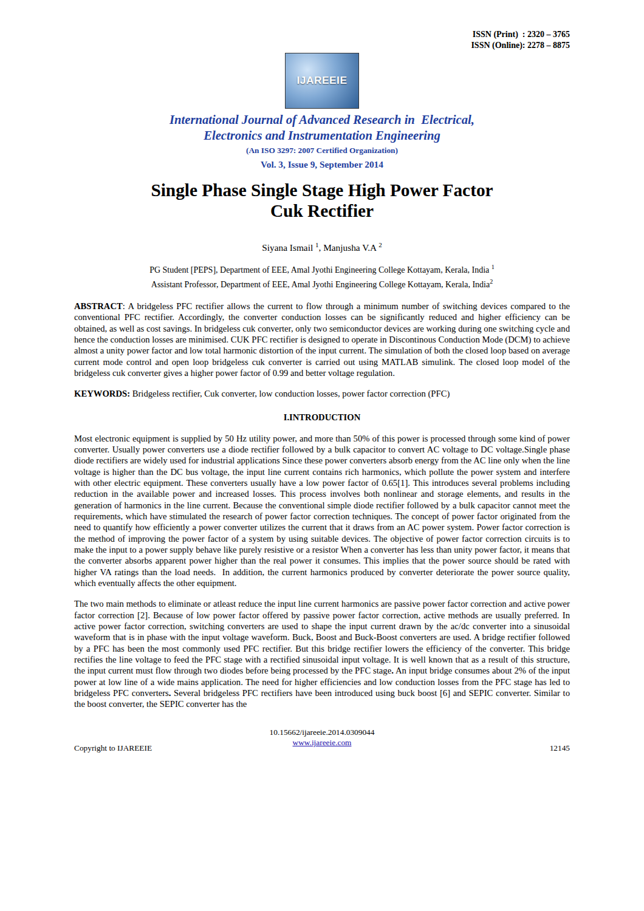ISSN (Print) : 2320 – 3765
ISSN (Online): 2278 – 8875
International Journal of Advanced Research in Electrical,
Electronics and Instrumentation Engineering
(An ISO 3297: 2007 Certified Organization)
Vol. 3, Issue 9, September 2014
Single Phase Single Stage High Power Factor
Cuk Rectifier
Siyana Ismail 1, Manjusha V.A 2
PG Student [PEPS], Department of EEE, Amal Jyothi Engineering College Kottayam, Kerala, India 1
Assistant Professor, Department of EEE, Amal Jyothi Engineering College Kottayam, Kerala, India2
ABSTRACT: A bridgeless PFC rectifier allows the current to flow through a minimum number of switching devices compared to the conventional PFC rectifier. Accordingly, the converter conduction losses can be significantly reduced and higher efficiency can be obtained, as well as cost savings. In bridgeless cuk converter, only two semiconductor devices are working during one switching cycle and hence the conduction losses are minimised. CUK PFC rectifier is designed to operate in Discontinous Conduction Mode (DCM) to achieve almost a unity power factor and low total harmonic distortion of the input current. The simulation of both the closed loop based on average current mode control and open loop bridgeless cuk converter is carried out using MATLAB simulink. The closed loop model of the bridgeless cuk converter gives a higher power factor of 0.99 and better voltage regulation.
KEYWORDS: Bridgeless rectifier, Cuk converter, low conduction losses, power factor correction (PFC)
I.INTRODUCTION
Most electronic equipment is supplied by 50 Hz utility power, and more than 50% of this power is processed through some kind of power converter. Usually power converters use a diode rectifier followed by a bulk capacitor to convert AC voltage to DC voltage.Single phase diode rectifiers are widely used for industrial applications Since these power converters absorb energy from the AC line only when the line voltage is higher than the DC bus voltage, the input line current contains rich harmonics, which pollute the power system and interfere with other electric equipment. These converters usually have a low power factor of 0.65[1]. This introduces several problems including reduction in the available power and increased losses. This process involves both nonlinear and storage elements, and results in the generation of harmonics in the line current. Because the conventional simple diode rectifier followed by a bulk capacitor cannot meet the requirements, which have stimulated the research of power factor correction techniques. The concept of power factor originated from the need to quantify how efficiently a power converter utilizes the current that it draws from an AC power system. Power factor correction is the method of improving the power factor of a system by using suitable devices. The objective of power factor correction circuits is to make the input to a power supply behave like purely resistive or a resistor When a converter has less than unity power factor, it means that the converter absorbs apparent power higher than the real power it consumes. This implies that the power source should be rated with higher VA ratings than the load needs. In addition, the current harmonics produced by converter deteriorate the power source quality, which eventually affects the other equipment.
The two main methods to eliminate or atleast reduce the input line current harmonics are passive power factor correction and active power factor correction [2]. Because of low power factor offered by passive power factor correction, active methods are usually preferred. In active power factor correction, switching converters are used to shape the input current drawn by the ac/dc converter into a sinusoidal waveform that is in phase with the input voltage waveform. Buck, Boost and Buck-Boost converters are used. A bridge rectifier followed by a PFC has been the most commonly used PFC rectifier. But this bridge rectifier lowers the efficiency of the converter. This bridge rectifies the line voltage to feed the PFC stage with a rectified sinusoidal input voltage. It is well known that as a result of this structure, the input current must flow through two diodes before being processed by the PFC stage. An input bridge consumes about 2% of the input power at low line of a wide mains application. The need for higher efficiencies and low conduction losses from the PFC stage has led to bridgeless PFC converters. Several bridgeless PFC rectifiers have been introduced using buck boost [6] and SEPIC converter. Similar to the boost converter, the SEPIC converter has the
10.15662/ijareeie.2014.0309044
www.ijareeie.com
Copyright to IJAREEIE
12145